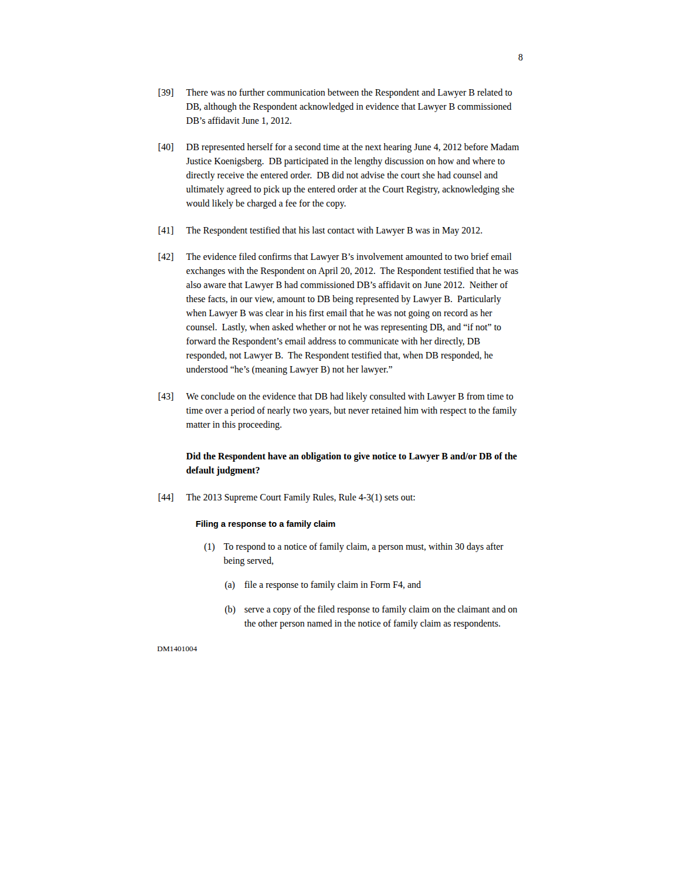8
[39]
There was no further communication between the Respondent and Lawyer B related to DB, although the Respondent acknowledged in evidence that Lawyer B commissioned DB’s affidavit June 1, 2012.
[40]
DB represented herself for a second time at the next hearing June 4, 2012 before Madam Justice Koenigsberg. DB participated in the lengthy discussion on how and where to directly receive the entered order. DB did not advise the court she had counsel and ultimately agreed to pick up the entered order at the Court Registry, acknowledging she would likely be charged a fee for the copy.
[41]
The Respondent testified that his last contact with Lawyer B was in May 2012.
[42]
The evidence filed confirms that Lawyer B’s involvement amounted to two brief email exchanges with the Respondent on April 20, 2012. The Respondent testified that he was also aware that Lawyer B had commissioned DB’s affidavit on June 2012. Neither of these facts, in our view, amount to DB being represented by Lawyer B. Particularly when Lawyer B was clear in his first email that he was not going on record as her counsel. Lastly, when asked whether or not he was representing DB, and “if not” to forward the Respondent’s email address to communicate with her directly, DB responded, not Lawyer B. The Respondent testified that, when DB responded, he understood “he’s (meaning Lawyer B) not her lawyer.”
[43]
We conclude on the evidence that DB had likely consulted with Lawyer B from time to time over a period of nearly two years, but never retained him with respect to the family matter in this proceeding.
Did the Respondent have an obligation to give notice to Lawyer B and/or DB of the default judgment?
[44]
The 2013 Supreme Court Family Rules, Rule 4-3(1) sets out:
Filing a response to a family claim
(1)
To respond to a notice of family claim, a person must, within 30 days after being served,
(a)
file a response to family claim in Form F4, and
(b)
serve a copy of the filed response to family claim on the claimant and on the other person named in the notice of family claim as respondents.
DM1401004